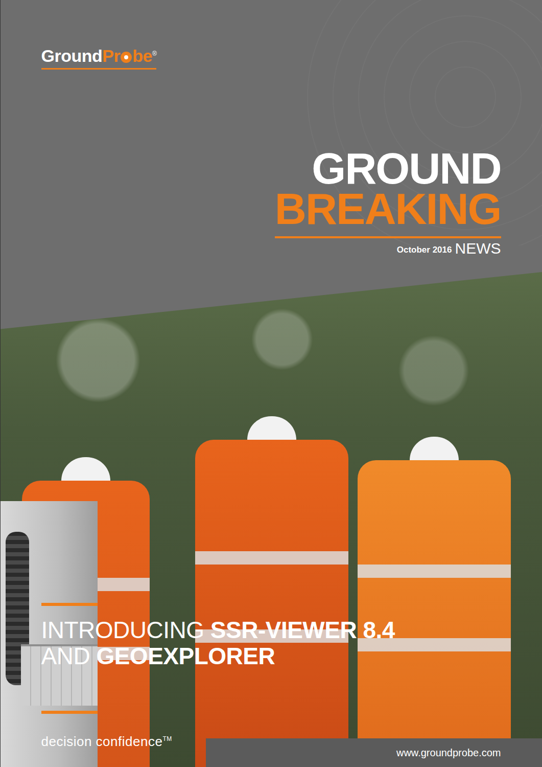GroundPr be®
GROUND BREAKING
October 2016 NEWS
INTRODUCING SSR-VIEWER 8.4
AND GEOEXPLORER
decision confidenceTM
www.groundprobe.com